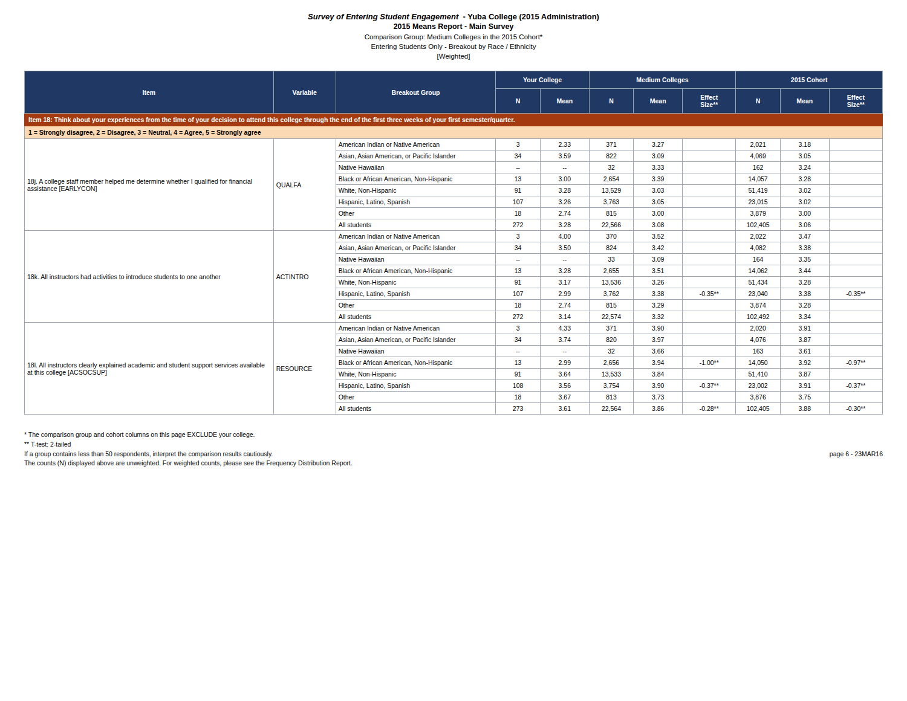Survey of Entering Student Engagement - Yuba College (2015 Administration)
2015 Means Report - Main Survey
Comparison Group: Medium Colleges in the 2015 Cohort*
Entering Students Only - Breakout by Race / Ethnicity
[Weighted]
| Item | Variable | Breakout Group | Your College | Medium Colleges | 2015 Cohort |
| --- | --- | --- | --- | --- | --- |
| N | Mean | N | Mean | Effect Size** | N | Mean | Effect Size** |
| Item 18: Think about your experiences from the time of your decision to attend this college through the end of the first three weeks of your first semester/quarter. |
| 1 = Strongly disagree, 2 = Disagree, 3 = Neutral, 4 = Agree, 5 = Strongly agree |
| 18j. A college staff member helped me determine whether I qualified for financial assistance [EARLYCON] | QUALFA | American Indian or Native American | 3 | 2.33 | 371 | 3.27 | | 2,021 | 3.18 | |
| Asian, Asian American, or Pacific Islander | 34 | 3.59 | 822 | 3.09 | | 4,069 | 3.05 | |
| Native Hawaiian | -- | -- | 32 | 3.33 | | 162 | 3.24 | |
| Black or African American, Non-Hispanic | 13 | 3.00 | 2,654 | 3.39 | | 14,057 | 3.28 | |
| White, Non-Hispanic | 91 | 3.28 | 13,529 | 3.03 | | 51,419 | 3.02 | |
| Hispanic, Latino, Spanish | 107 | 3.26 | 3,763 | 3.05 | | 23,015 | 3.02 | |
| Other | 18 | 2.74 | 815 | 3.00 | | 3,879 | 3.00 | |
| All students | 272 | 3.28 | 22,566 | 3.08 | | 102,405 | 3.06 | |
| 18k. All instructors had activities to introduce students to one another | ACTINTRO | American Indian or Native American | 3 | 4.00 | 370 | 3.52 | | 2,022 | 3.47 | |
| Asian, Asian American, or Pacific Islander | 34 | 3.50 | 824 | 3.42 | | 4,082 | 3.38 | |
| Native Hawaiian | -- | -- | 33 | 3.09 | | 164 | 3.35 | |
| Black or African American, Non-Hispanic | 13 | 3.28 | 2,655 | 3.51 | | 14,062 | 3.44 | |
| White, Non-Hispanic | 91 | 3.17 | 13,536 | 3.26 | | 51,434 | 3.28 | |
| Hispanic, Latino, Spanish | 107 | 2.99 | 3,762 | 3.38 | -0.35** | 23,040 | 3.38 | -0.35** |
| Other | 18 | 2.74 | 815 | 3.29 | | 3,874 | 3.28 | |
| All students | 272 | 3.14 | 22,574 | 3.32 | | 102,492 | 3.34 | |
| 18l. All instructors clearly explained academic and student support services available at this college [ACSOCSUP] | RESOURCE | American Indian or Native American | 3 | 4.33 | 371 | 3.90 | | 2,020 | 3.91 | |
| Asian, Asian American, or Pacific Islander | 34 | 3.74 | 820 | 3.97 | | 4,076 | 3.87 | |
| Native Hawaiian | -- | -- | 32 | 3.66 | | 163 | 3.61 | |
| Black or African American, Non-Hispanic | 13 | 2.99 | 2,656 | 3.94 | -1.00** | 14,050 | 3.92 | -0.97** |
| White, Non-Hispanic | 91 | 3.64 | 13,533 | 3.84 | | 51,410 | 3.87 | |
| Hispanic, Latino, Spanish | 108 | 3.56 | 3,754 | 3.90 | -0.37** | 23,002 | 3.91 | -0.37** |
| Other | 18 | 3.67 | 813 | 3.73 | | 3,876 | 3.75 | |
| All students | 273 | 3.61 | 22,564 | 3.86 | -0.28** | 102,405 | 3.88 | -0.30** |
* The comparison group and cohort columns on this page EXCLUDE your college.
** T-test: 2-tailed
page 6 - 23MAR16 If a group contains less than 50 respondents, interpret the comparison results cautiously.
The counts (N) displayed above are unweighted. For weighted counts, please see the Frequency Distribution Report.